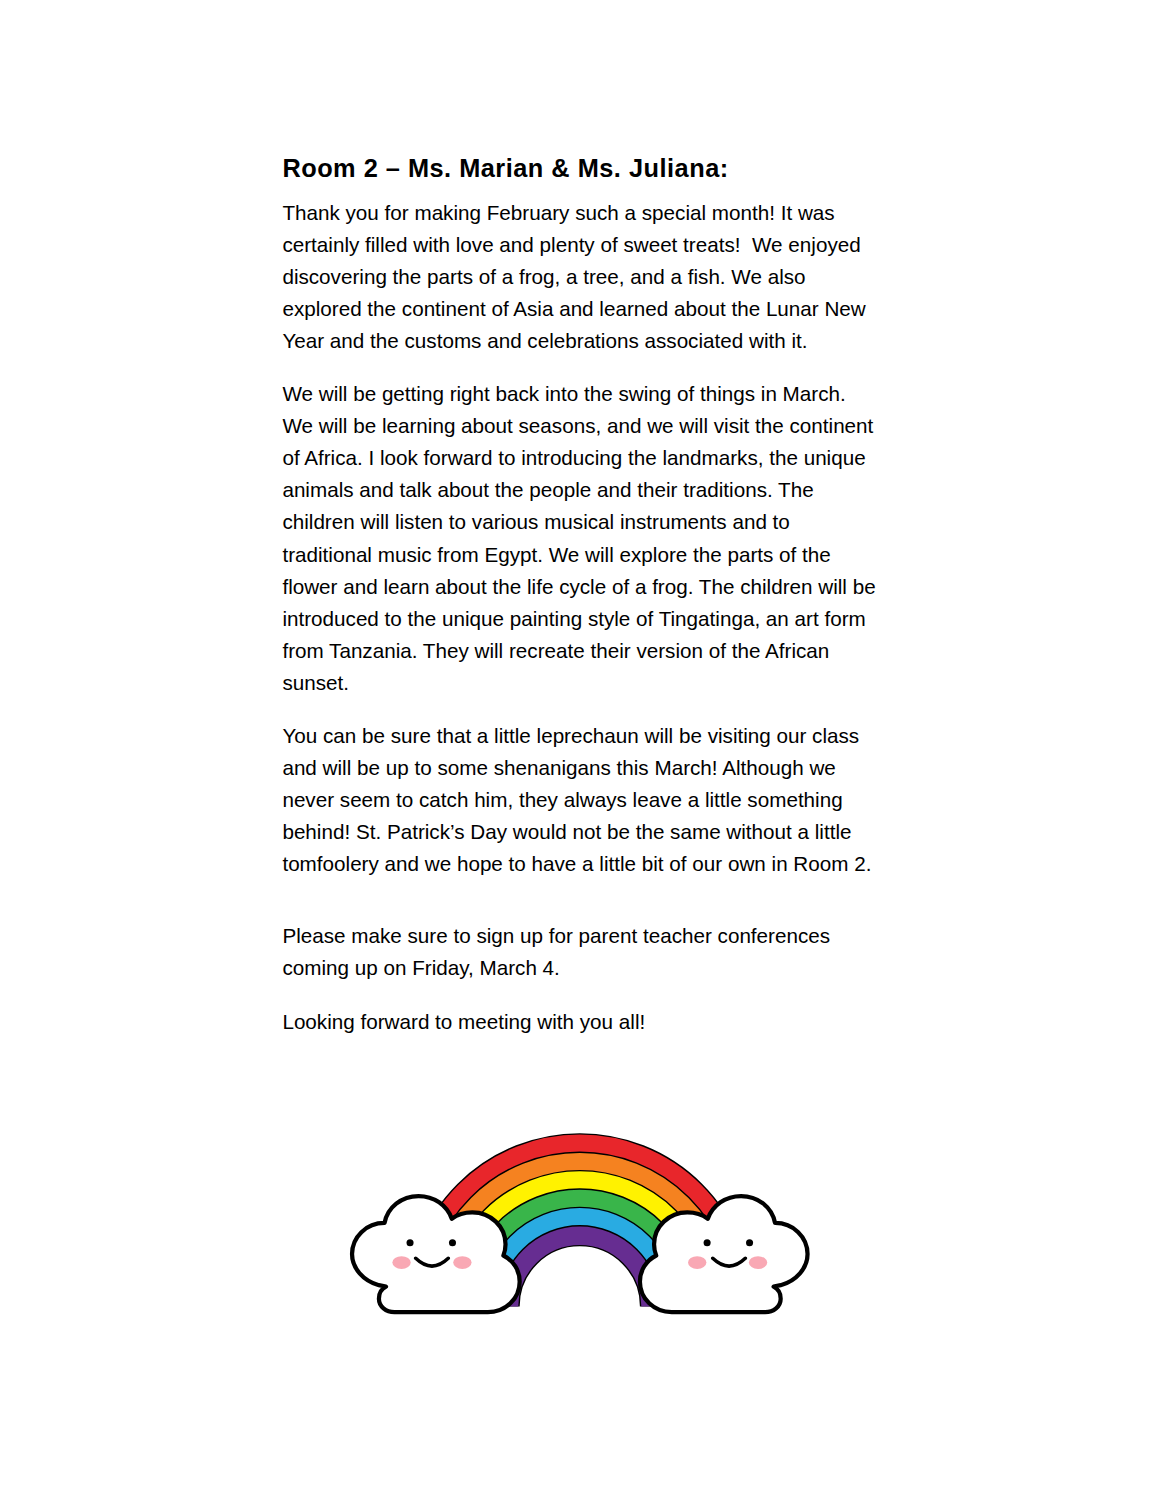Room 2 – Ms. Marian & Ms. Juliana:
Thank you for making February such a special month! It was certainly filled with love and plenty of sweet treats! We enjoyed discovering the parts of a frog, a tree, and a fish. We also explored the continent of Asia and learned about the Lunar New Year and the customs and celebrations associated with it.
We will be getting right back into the swing of things in March. We will be learning about seasons, and we will visit the continent of Africa. I look forward to introducing the landmarks, the unique animals and talk about the people and their traditions. The children will listen to various musical instruments and to traditional music from Egypt. We will explore the parts of the flower and learn about the life cycle of a frog. The children will be introduced to the unique painting style of Tingatinga, an art form from Tanzania. They will recreate their version of the African sunset.
You can be sure that a little leprechaun will be visiting our class and will be up to some shenanigans this March! Although we never seem to catch him, they always leave a little something behind! St. Patrick’s Day would not be the same without a little tomfoolery and we hope to have a little bit of our own in Room 2.
Please make sure to sign up for parent teacher conferences coming up on Friday, March 4.
Looking forward to meeting with you all!